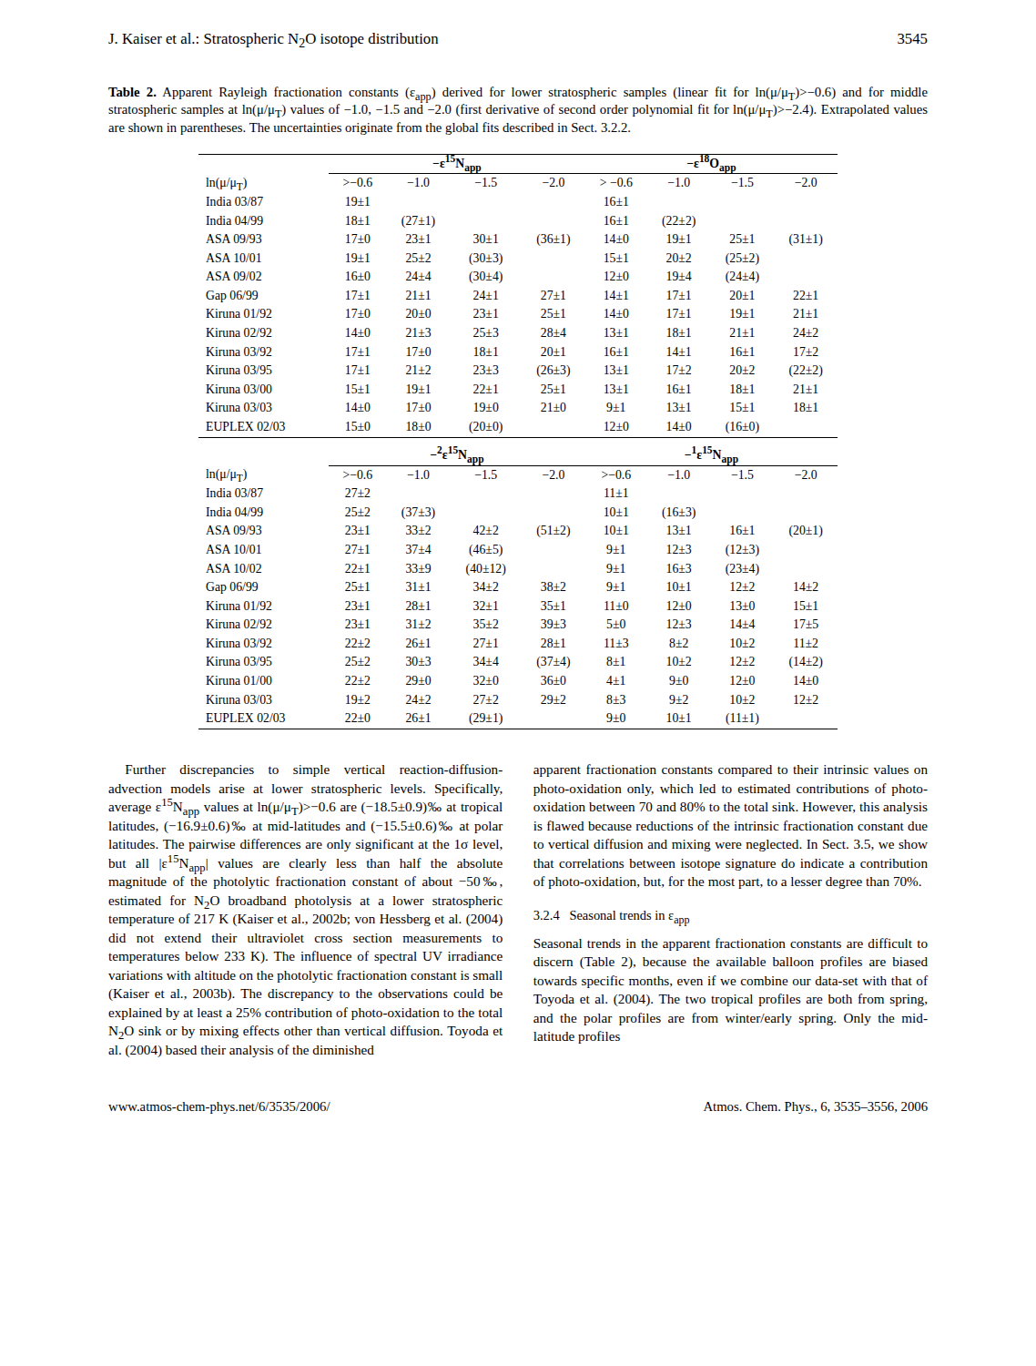J. Kaiser et al.: Stratospheric N2O isotope distribution 3545
Table 2. Apparent Rayleigh fractionation constants (εapp) derived for lower stratospheric samples (linear fit for ln(μ/μT)>−0.6) and for middle stratospheric samples at ln(μ/μT) values of −1.0, −1.5 and −2.0 (first derivative of second order polynomial fit for ln(μ/μT)>−2.4). Extrapolated values are shown in parentheses. The uncertainties originate from the global fits described in Sect. 3.2.2.
| | −ε 15 N app | −ε 18 O app |
| ln(μ/μ T ) | >−0.6 | −1.0 | −1.5 | −2.0 | > −0.6 | −1.0 | −1.5 | −2.0 |
| India 03/87 | 19±1 | | | | 16±1 | | | |
| India 04/99 | 18±1 | (27±1) | | | 16±1 | (22±2) | | |
| ASA 09/93 | 17±0 | 23±1 | 30±1 | (36±1) | 14±0 | 19±1 | 25±1 | (31±1) |
| ASA 10/01 | 19±1 | 25±2 | (30±3) | | 15±1 | 20±2 | (25±2) | |
| ASA 09/02 | 16±0 | 24±4 | (30±4) | | 12±0 | 19±4 | (24±4) | |
| Gap 06/99 | 17±1 | 21±1 | 24±1 | 27±1 | 14±1 | 17±1 | 20±1 | 22±1 |
| Kiruna 01/92 | 17±0 | 20±0 | 23±1 | 25±1 | 14±0 | 17±1 | 19±1 | 21±1 |
| Kiruna 02/92 | 14±0 | 21±3 | 25±3 | 28±4 | 13±1 | 18±1 | 21±1 | 24±2 |
| Kiruna 03/92 | 17±1 | 17±0 | 18±1 | 20±1 | 16±1 | 14±1 | 16±1 | 17±2 |
| Kiruna 03/95 | 17±1 | 21±2 | 23±3 | (26±3) | 13±1 | 17±2 | 20±2 | (22±2) |
| Kiruna 03/00 | 15±1 | 19±1 | 22±1 | 25±1 | 13±1 | 16±1 | 18±1 | 21±1 |
| Kiruna 03/03 | 14±0 | 17±0 | 19±0 | 21±0 | 9±1 | 13±1 | 15±1 | 18±1 |
| EUPLEX 02/03 | 15±0 | 18±0 | (20±0) | | 12±0 | 14±0 | (16±0) | |
| | − 2 ε 15 N app | − 1 ε 15 N app |
| ln(μ/μ T ) | >−0.6 | −1.0 | −1.5 | −2.0 | >−0.6 | −1.0 | −1.5 | −2.0 |
| India 03/87 | 27±2 | | | | 11±1 | | | |
| India 04/99 | 25±2 | (37±3) | | | 10±1 | (16±3) | | |
| ASA 09/93 | 23±1 | 33±2 | 42±2 | (51±2) | 10±1 | 13±1 | 16±1 | (20±1) |
| ASA 10/01 | 27±1 | 37±4 | (46±5) | | 9±1 | 12±3 | (12±3) | |
| ASA 10/02 | 22±1 | 33±9 | (40±12) | | 9±1 | 16±3 | (23±4) | |
| Gap 06/99 | 25±1 | 31±1 | 34±2 | 38±2 | 9±1 | 10±1 | 12±2 | 14±2 |
| Kiruna 01/92 | 23±1 | 28±1 | 32±1 | 35±1 | 11±0 | 12±0 | 13±0 | 15±1 |
| Kiruna 02/92 | 23±1 | 31±2 | 35±2 | 39±3 | 5±0 | 12±3 | 14±4 | 17±5 |
| Kiruna 03/92 | 22±2 | 26±1 | 27±1 | 28±1 | 11±3 | 8±2 | 10±2 | 11±2 |
| Kiruna 03/95 | 25±2 | 30±3 | 34±4 | (37±4) | 8±1 | 10±2 | 12±2 | (14±2) |
| Kiruna 01/00 | 22±2 | 29±0 | 32±0 | 36±0 | 4±1 | 9±0 | 12±0 | 14±0 |
| Kiruna 03/03 | 19±2 | 24±2 | 27±2 | 29±2 | 8±3 | 9±2 | 10±2 | 12±2 |
| EUPLEX 02/03 | 22±0 | 26±1 | (29±1) | | 9±0 | 10±1 | (11±1) | |
Further discrepancies to simple vertical reaction-diffusion-advection models arise at lower stratospheric levels. Specifically, average ε15Napp values at ln(μ/μT)>−0.6 are (−18.5±0.9)‰ at tropical latitudes, (−16.9±0.6)‰ at mid-latitudes and (−15.5±0.6)‰ at polar latitudes. The pairwise differences are only significant at the 1σ level, but all |ε15Napp| values are clearly less than half the absolute magnitude of the photolytic fractionation constant of about −50‰, estimated for N2O broadband photolysis at a lower stratospheric temperature of 217 K (Kaiser et al., 2002b; von Hessberg et al. (2004) did not extend their ultraviolet cross section measurements to temperatures below 233 K). The influence of spectral UV irradiance variations with altitude on the photolytic fractionation constant is small (Kaiser et al., 2003b). The discrepancy to the observations could be explained by at least a 25% contribution of photo-oxidation to the total N2O sink or by mixing effects other than vertical diffusion. Toyoda et al. (2004) based their analysis of the diminished
apparent fractionation constants compared to their intrinsic values on photo-oxidation only, which led to estimated contributions of photo-oxidation between 70 and 80% to the total sink. However, this analysis is flawed because reductions of the intrinsic fractionation constant due to vertical diffusion and mixing were neglected. In Sect. 3.5, we show that correlations between isotope signature do indicate a contribution of photo-oxidation, but, for the most part, to a lesser degree than 70%.
3.2.4 Seasonal trends in εapp
Seasonal trends in the apparent fractionation constants are difficult to discern (Table 2), because the available balloon profiles are biased towards specific months, even if we combine our data-set with that of Toyoda et al. (2004). The two tropical profiles are both from spring, and the polar profiles are from winter/early spring. Only the mid-latitude profiles
www.atmos-chem-phys.net/6/3535/2006/ Atmos. Chem. Phys., 6, 3535–3556, 2006